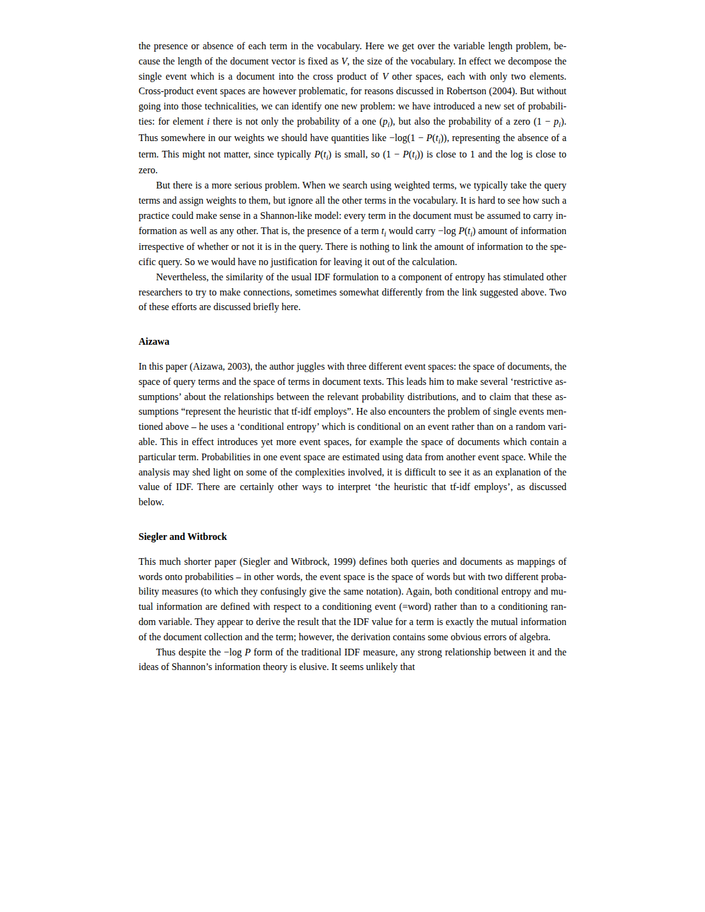the presence or absence of each term in the vocabulary. Here we get over the variable length problem, because the length of the document vector is fixed as V, the size of the vocabulary. In effect we decompose the single event which is a document into the cross product of V other spaces, each with only two elements. Cross-product event spaces are however problematic, for reasons discussed in Robertson (2004). But without going into those technicalities, we can identify one new problem: we have introduced a new set of probabilities: for element i there is not only the probability of a one (pi), but also the probability of a zero (1 − pi). Thus somewhere in our weights we should have quantities like −log(1 − P(ti)), representing the absence of a term. This might not matter, since typically P(ti) is small, so (1 − P(ti)) is close to 1 and the log is close to zero.
But there is a more serious problem. When we search using weighted terms, we typically take the query terms and assign weights to them, but ignore all the other terms in the vocabulary. It is hard to see how such a practice could make sense in a Shannon-like model: every term in the document must be assumed to carry information as well as any other. That is, the presence of a term ti would carry −log P(ti) amount of information irrespective of whether or not it is in the query. There is nothing to link the amount of information to the specific query. So we would have no justification for leaving it out of the calculation.
Nevertheless, the similarity of the usual IDF formulation to a component of entropy has stimulated other researchers to try to make connections, sometimes somewhat differently from the link suggested above. Two of these efforts are discussed briefly here.
Aizawa
In this paper (Aizawa, 2003), the author juggles with three different event spaces: the space of documents, the space of query terms and the space of terms in document texts. This leads him to make several ‘restrictive assumptions’ about the relationships between the relevant probability distributions, and to claim that these assumptions “represent the heuristic that tf-idf employs”. He also encounters the problem of single events mentioned above – he uses a ‘conditional entropy’ which is conditional on an event rather than on a random variable. This in effect introduces yet more event spaces, for example the space of documents which contain a particular term. Probabilities in one event space are estimated using data from another event space. While the analysis may shed light on some of the complexities involved, it is difficult to see it as an explanation of the value of IDF. There are certainly other ways to interpret ‘the heuristic that tf-idf employs’, as discussed below.
Siegler and Witbrock
This much shorter paper (Siegler and Witbrock, 1999) defines both queries and documents as mappings of words onto probabilities – in other words, the event space is the space of words but with two different probability measures (to which they confusingly give the same notation). Again, both conditional entropy and mutual information are defined with respect to a conditioning event (=word) rather than to a conditioning random variable. They appear to derive the result that the IDF value for a term is exactly the mutual information of the document collection and the term; however, the derivation contains some obvious errors of algebra.
Thus despite the −log P form of the traditional IDF measure, any strong relationship between it and the ideas of Shannon’s information theory is elusive. It seems unlikely that